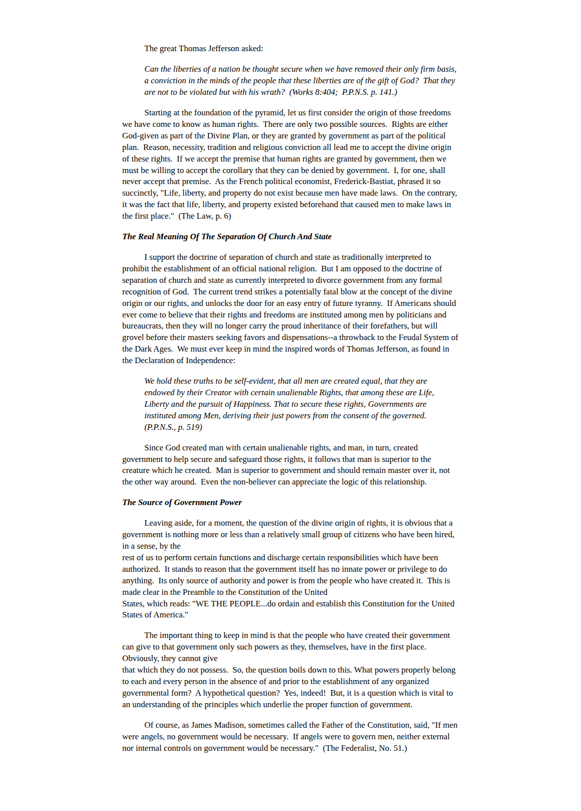The great Thomas Jefferson asked:
Can the liberties of a nation be thought secure when we have removed their only firm basis, a conviction in the minds of the people that these liberties are of the gift of God? That they are not to be violated but with his wrath? (Works 8:404; P.P.N.S. p. 141.)
Starting at the foundation of the pyramid, let us first consider the origin of those freedoms we have come to know as human rights. There are only two possible sources. Rights are either God-given as part of the Divine Plan, or they are granted by government as part of the political plan. Reason, necessity, tradition and religious conviction all lead me to accept the divine origin of these rights. If we accept the premise that human rights are granted by government, then we must be willing to accept the corollary that they can be denied by government. I, for one, shall never accept that premise. As the French political economist, Frederick-Bastiat, phrased it so succinctly, "Life, liberty, and property do not exist because men have made laws. On the contrary, it was the fact that life, liberty, and property existed beforehand that caused men to make laws in the first place." (The Law, p. 6)
The Real Meaning Of The Separation Of Church And State
I support the doctrine of separation of church and state as traditionally interpreted to prohibit the establishment of an official national religion. But I am opposed to the doctrine of separation of church and state as currently interpreted to divorce government from any formal recognition of God. The current trend strikes a potentially fatal blow at the concept of the divine origin or our rights, and unlocks the door for an easy entry of future tyranny. If Americans should ever come to believe that their rights and freedoms are instituted among men by politicians and bureaucrats, then they will no longer carry the proud inheritance of their forefathers, but will grovel before their masters seeking favors and dispensations--a throwback to the Feudal System of the Dark Ages. We must ever keep in mind the inspired words of Thomas Jefferson, as found in the Declaration of Independence:
We hold these truths to be self-evident, that all men are created equal, that they are endowed by their Creator with certain unalienable Rights, that among these are Life, Liberty and the pursuit of Happiness. That to secure these rights, Governments are instituted among Men, deriving their just powers from the consent of the governed. (P.P.N.S., p. 519)
Since God created man with certain unalienable rights, and man, in turn, created government to help secure and safeguard those rights, it follows that man is superior to the creature which he created. Man is superior to government and should remain master over it, not the other way around. Even the non-believer can appreciate the logic of this relationship.
The Source of Government Power
Leaving aside, for a moment, the question of the divine origin of rights, it is obvious that a government is nothing more or less than a relatively small group of citizens who have been hired, in a sense, by the
rest of us to perform certain functions and discharge certain responsibilities which have been authorized. It stands to reason that the government itself has no innate power or privilege to do anything. Its only source of authority and power is from the people who have created it. This is made clear in the Preamble to the Constitution of the United
States, which reads: "WE THE PEOPLE...do ordain and establish this Constitution for the United States of America."
The important thing to keep in mind is that the people who have created their government can give to that government only such powers as they, themselves, have in the first place. Obviously, they cannot give
that which they do not possess. So, the question boils down to this. What powers properly belong to each and every person in the absence of and prior to the establishment of any organized governmental form? A hypothetical question? Yes, indeed! But, it is a question which is vital to an understanding of the principles which underlie the proper function of government.
Of course, as James Madison, sometimes called the Father of the Constitution, said, "If men were angels, no government would be necessary. If angels were to govern men, neither external nor internal controls on government would be necessary." (The Federalist, No. 51.)